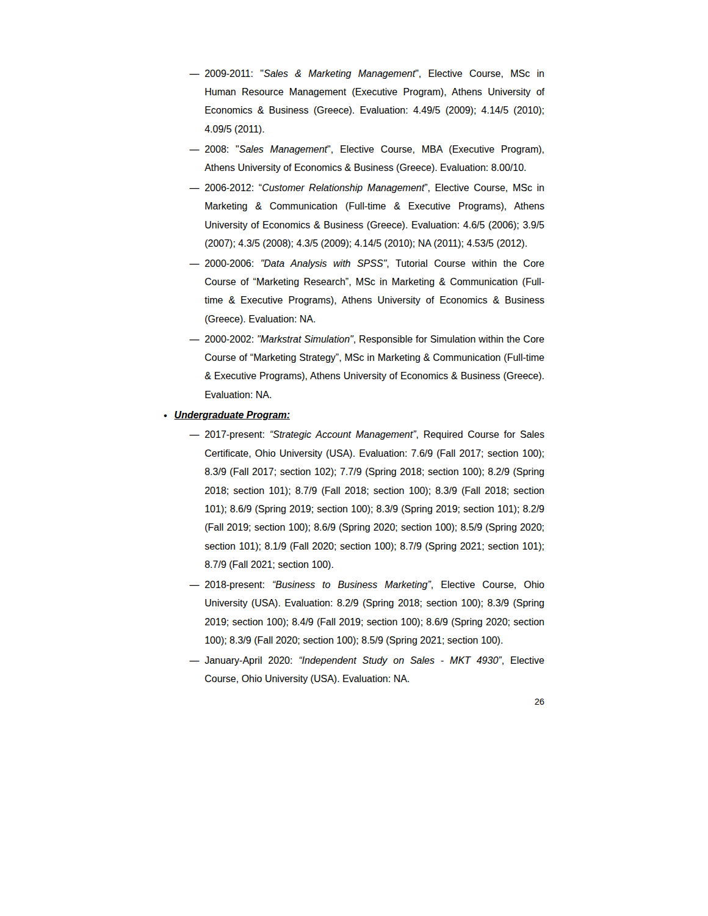2009-2011: "Sales & Marketing Management", Elective Course, MSc in Human Resource Management (Executive Program), Athens University of Economics & Business (Greece). Evaluation: 4.49/5 (2009); 4.14/5 (2010); 4.09/5 (2011).
2008: "Sales Management", Elective Course, MBA (Executive Program), Athens University of Economics & Business (Greece). Evaluation: 8.00/10.
2006-2012: “Customer Relationship Management”, Elective Course, MSc in Marketing & Communication (Full-time & Executive Programs), Athens University of Economics & Business (Greece). Evaluation: 4.6/5 (2006); 3.9/5 (2007); 4.3/5 (2008); 4.3/5 (2009); 4.14/5 (2010); NA (2011); 4.53/5 (2012).
2000-2006: "Data Analysis with SPSS", Tutorial Course within the Core Course of “Marketing Research”, MSc in Marketing & Communication (Full-time & Executive Programs), Athens University of Economics & Business (Greece). Evaluation: NA.
2000-2002: "Markstrat Simulation", Responsible for Simulation within the Core Course of “Marketing Strategy”, MSc in Marketing & Communication (Full-time & Executive Programs), Athens University of Economics & Business (Greece). Evaluation: NA.
Undergraduate Program:
2017-present: “Strategic Account Management”, Required Course for Sales Certificate, Ohio University (USA). Evaluation: 7.6/9 (Fall 2017; section 100); 8.3/9 (Fall 2017; section 102); 7.7/9 (Spring 2018; section 100); 8.2/9 (Spring 2018; section 101); 8.7/9 (Fall 2018; section 100); 8.3/9 (Fall 2018; section 101); 8.6/9 (Spring 2019; section 100); 8.3/9 (Spring 2019; section 101); 8.2/9 (Fall 2019; section 100); 8.6/9 (Spring 2020; section 100); 8.5/9 (Spring 2020; section 101); 8.1/9 (Fall 2020; section 100); 8.7/9 (Spring 2021; section 101); 8.7/9 (Fall 2021; section 100).
2018-present: “Business to Business Marketing”, Elective Course, Ohio University (USA). Evaluation: 8.2/9 (Spring 2018; section 100); 8.3/9 (Spring 2019; section 100); 8.4/9 (Fall 2019; section 100); 8.6/9 (Spring 2020; section 100); 8.3/9 (Fall 2020; section 100); 8.5/9 (Spring 2021; section 100).
January-April 2020: “Independent Study on Sales - MKT 4930”, Elective Course, Ohio University (USA). Evaluation: NA.
26